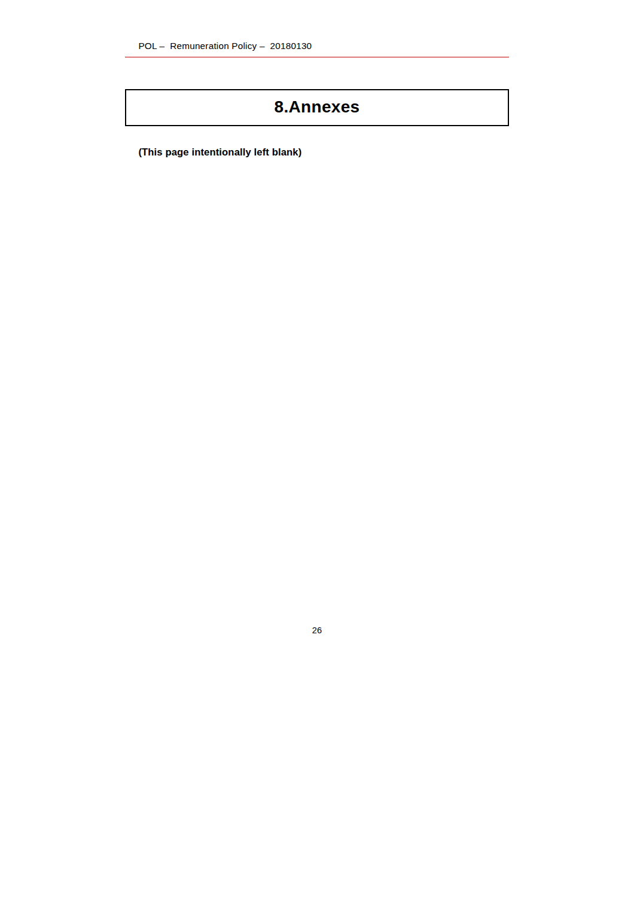POL – Remuneration Policy – 20180130
8.Annexes
(This page intentionally left blank)
26